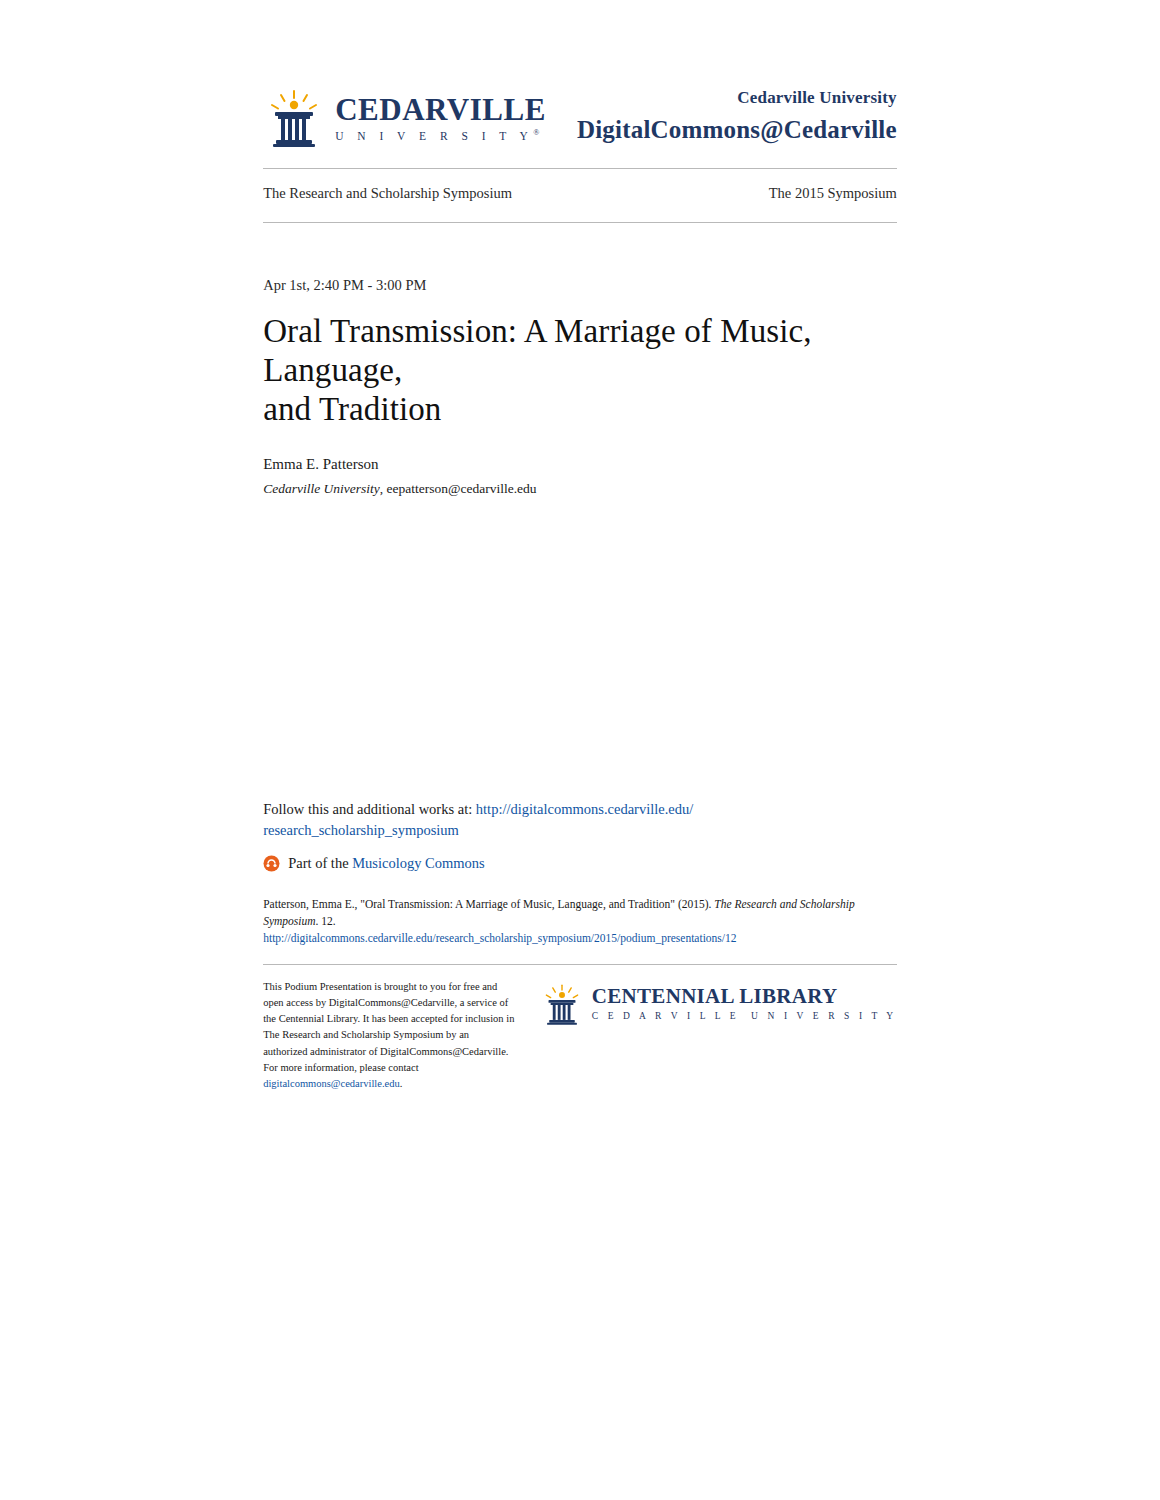CEDARVILLE
U N I V E R S I T Y®
Cedarville University
DigitalCommons@Cedarville
The Research and Scholarship Symposium The 2015 Symposium
Apr 1st, 2:40 PM - 3:00 PM
Oral Transmission: A Marriage of Music, Language,
and Tradition
Emma E. Patterson
Cedarville University, eepatterson@cedarville.edu
Follow this and additional works at: http://digitalcommons.cedarville.edu/
research_scholarship_symposium
Part of the Musicology Commons
Patterson, Emma E., "Oral Transmission: A Marriage of Music, Language, and Tradition" (2015). The Research and Scholarship Symposium. 12.
http://digitalcommons.cedarville.edu/research_scholarship_symposium/2015/podium_presentations/12
This Podium Presentation is brought to you for free and open access by DigitalCommons@Cedarville, a service of the Centennial Library. It has been accepted for inclusion in The Research and Scholarship Symposium by an authorized administrator of DigitalCommons@Cedarville. For more information, please contact digitalcommons@cedarville.edu.
CENTENNIAL LIBRARY
C E D A R V I L L E U N I V E R S I T Y